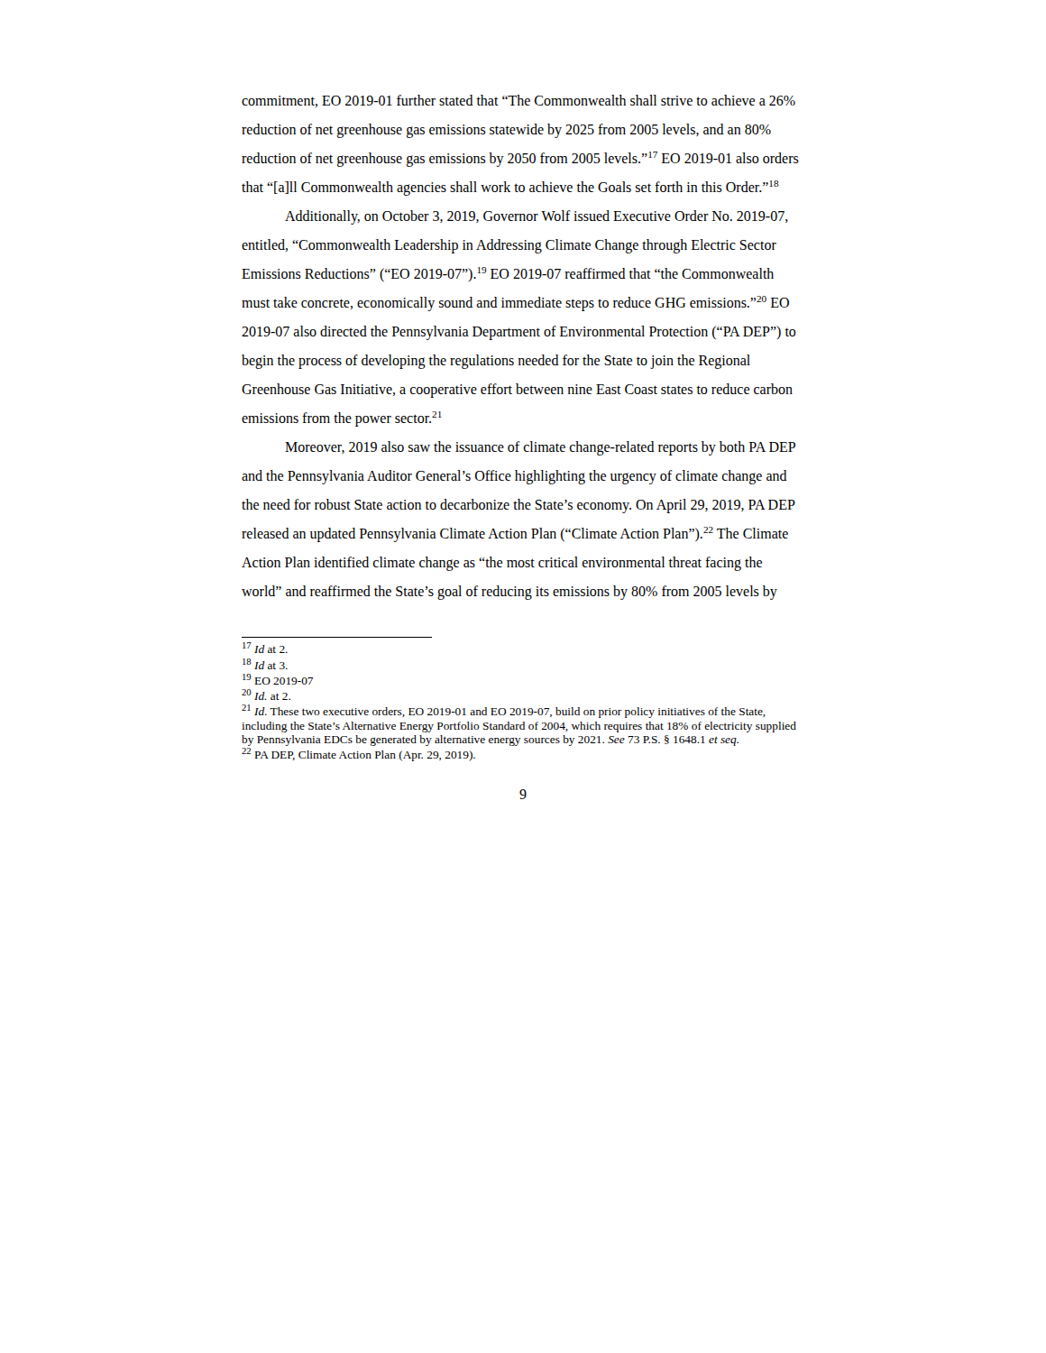commitment, EO 2019-01 further stated that “The Commonwealth shall strive to achieve a 26% reduction of net greenhouse gas emissions statewide by 2025 from 2005 levels, and an 80% reduction of net greenhouse gas emissions by 2050 from 2005 levels.”17 EO 2019-01 also orders that “[a]ll Commonwealth agencies shall work to achieve the Goals set forth in this Order.”18
Additionally, on October 3, 2019, Governor Wolf issued Executive Order No. 2019-07, entitled, “Commonwealth Leadership in Addressing Climate Change through Electric Sector Emissions Reductions” (“EO 2019-07”).19 EO 2019-07 reaffirmed that “the Commonwealth must take concrete, economically sound and immediate steps to reduce GHG emissions.”20 EO 2019-07 also directed the Pennsylvania Department of Environmental Protection (“PA DEP”) to begin the process of developing the regulations needed for the State to join the Regional Greenhouse Gas Initiative, a cooperative effort between nine East Coast states to reduce carbon emissions from the power sector.21
Moreover, 2019 also saw the issuance of climate change-related reports by both PA DEP and the Pennsylvania Auditor General’s Office highlighting the urgency of climate change and the need for robust State action to decarbonize the State’s economy. On April 29, 2019, PA DEP released an updated Pennsylvania Climate Action Plan (“Climate Action Plan”).22 The Climate Action Plan identified climate change as “the most critical environmental threat facing the world” and reaffirmed the State’s goal of reducing its emissions by 80% from 2005 levels by
17 Id at 2.
18 Id at 3.
19 EO 2019-07
20 Id. at 2.
21 Id. These two executive orders, EO 2019-01 and EO 2019-07, build on prior policy initiatives of the State, including the State’s Alternative Energy Portfolio Standard of 2004, which requires that 18% of electricity supplied by Pennsylvania EDCs be generated by alternative energy sources by 2021. See 73 P.S. § 1648.1 et seq.
22 PA DEP, Climate Action Plan (Apr. 29, 2019).
9